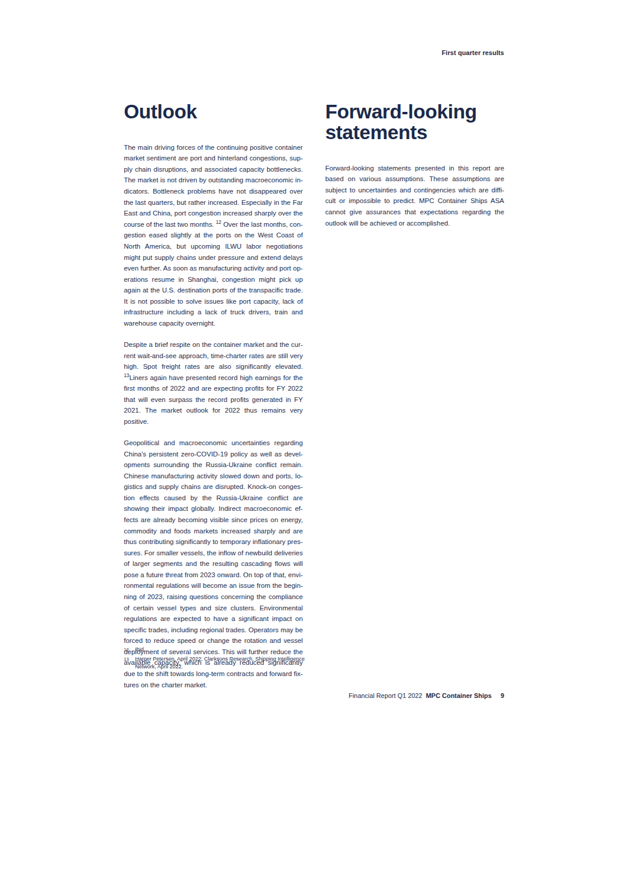First quarter results
Outlook
The main driving forces of the continuing positive container market sentiment are port and hinterland congestions, supply chain disruptions, and associated capacity bottlenecks. The market is not driven by outstanding macroeconomic indicators. Bottleneck problems have not disappeared over the last quarters, but rather increased. Especially in the Far East and China, port congestion increased sharply over the course of the last two months. 12 Over the last months, congestion eased slightly at the ports on the West Coast of North America, but upcoming ILWU labor negotiations might put supply chains under pressure and extend delays even further. As soon as manufacturing activity and port operations resume in Shanghai, congestion might pick up again at the U.S. destination ports of the transpacific trade. It is not possible to solve issues like port capacity, lack of infrastructure including a lack of truck drivers, train and warehouse capacity overnight.
Despite a brief respite on the container market and the current wait-and-see approach, time-charter rates are still very high. Spot freight rates are also significantly elevated. 13Liners again have presented record high earnings for the first months of 2022 and are expecting profits for FY 2022 that will even surpass the record profits generated in FY 2021. The market outlook for 2022 thus remains very positive.
Geopolitical and macroeconomic uncertainties regarding China's persistent zero-COVID-19 policy as well as developments surrounding the Russia-Ukraine conflict remain. Chinese manufacturing activity slowed down and ports, logistics and supply chains are disrupted. Knock-on congestion effects caused by the Russia-Ukraine conflict are showing their impact globally. Indirect macroeconomic effects are already becoming visible since prices on energy, commodity and foods markets increased sharply and are thus contributing significantly to temporary inflationary pressures. For smaller vessels, the inflow of newbuild deliveries of larger segments and the resulting cascading flows will pose a future threat from 2023 onward. On top of that, environmental regulations will become an issue from the beginning of 2023, raising questions concerning the compliance of certain vessel types and size clusters. Environmental regulations are expected to have a significant impact on specific trades, including regional trades. Operators may be forced to reduce speed or change the rotation and vessel deployment of several services. This will further reduce the available capacity, which is already reduced significantly due to the shift towards long-term contracts and forward fixtures on the charter market.
Forward-looking
statements
Forward-looking statements presented in this report are based on various assumptions. These assumptions are subject to uncertainties and contingencies which are difficult or impossible to predict. MPC Container Ships ASA cannot give assurances that expectations regarding the outlook will be achieved or accomplished.
12
Ibid.
13
Harper Petersen, April 2022; Clarksons Research, Shipping Intelligence Network, April 2022.
Financial Report Q1 2022 MPC Container Ships 9